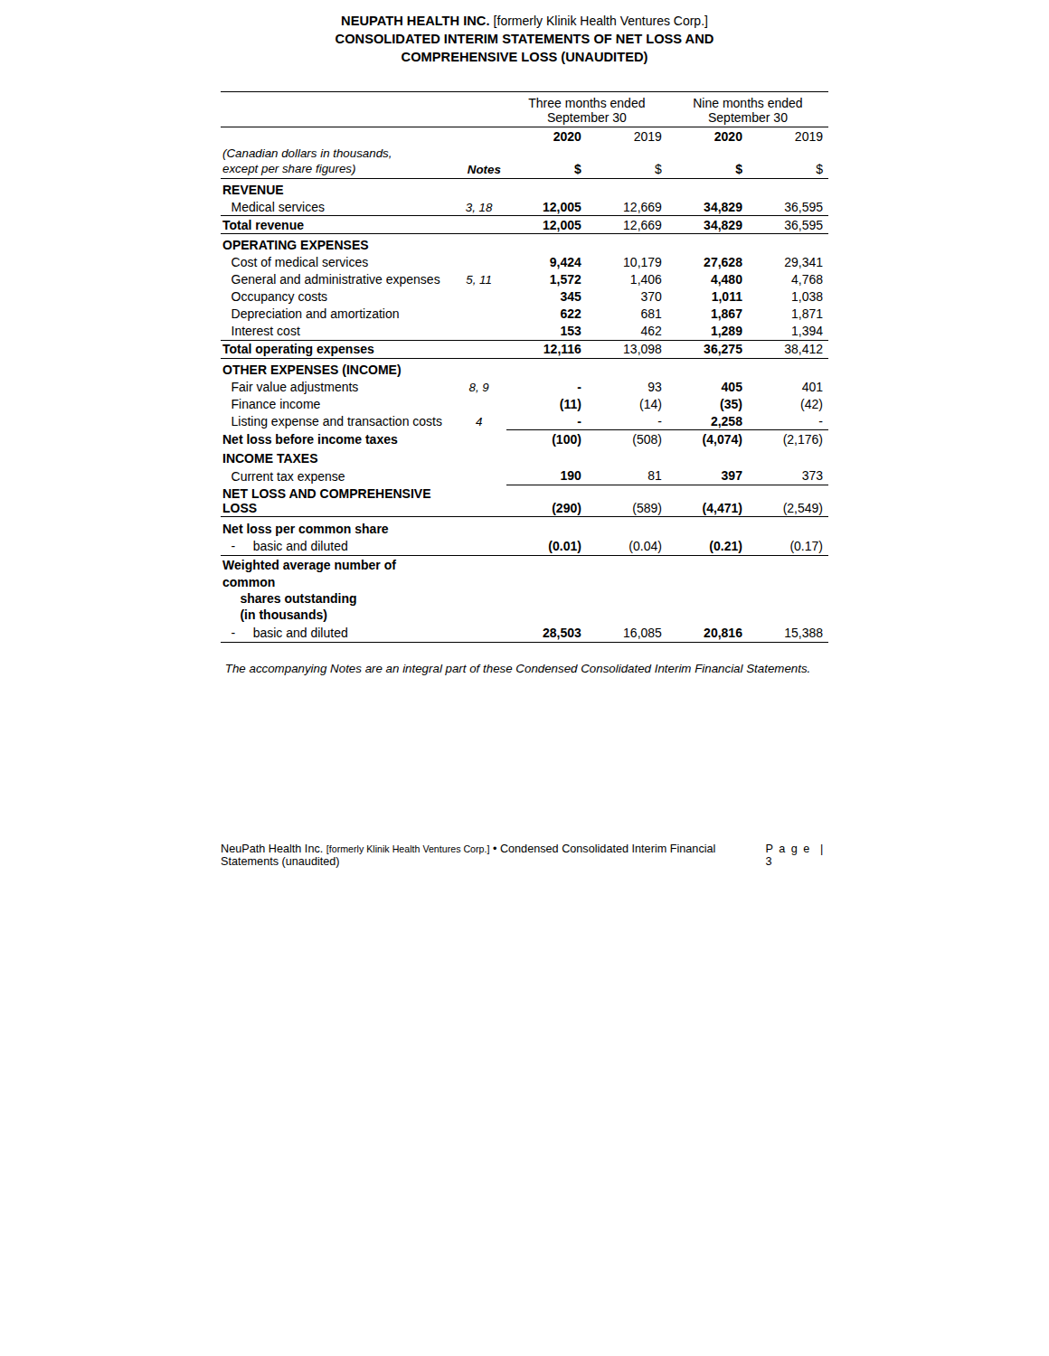NEUPATH HEALTH INC. [formerly Klinik Health Ventures Corp.]
CONSOLIDATED INTERIM STATEMENTS OF NET LOSS AND
COMPREHENSIVE LOSS (UNAUDITED)
| | | Three months ended | Nine months ended |
| | | September 30 | September 30 |
| | | 2020 | 2019 | 2020 | 2019 |
| (Canadian dollars in thousands, except per share figures) | Notes | $ | $ | $ | $ |
| REVENUE | | | | | |
| Medical services | 3, 18 | 12,005 | 12,669 | 34,829 | 36,595 |
| Total revenue | | 12,005 | 12,669 | 34,829 | 36,595 |
| OPERATING EXPENSES | | | | | |
| Cost of medical services | | 9,424 | 10,179 | 27,628 | 29,341 |
| General and administrative expenses | 5, 11 | 1,572 | 1,406 | 4,480 | 4,768 |
| Occupancy costs | | 345 | 370 | 1,011 | 1,038 |
| Depreciation and amortization | | 622 | 681 | 1,867 | 1,871 |
| Interest cost | | 153 | 462 | 1,289 | 1,394 |
| Total operating expenses | | 12,116 | 13,098 | 36,275 | 38,412 |
| OTHER EXPENSES (INCOME) | | | | | |
| Fair value adjustments | 8, 9 | - | 93 | 405 | 401 |
| Finance income | | (11) | (14) | (35) | (42) |
| Listing expense and transaction costs | 4 | - | - | 2,258 | - |
| Net loss before income taxes | | (100) | (508) | (4,074) | (2,176) |
| INCOME TAXES | | | | | |
| Current tax expense | | 190 | 81 | 397 | 373 |
| NET LOSS AND COMPREHENSIVE LOSS | | (290) | (589) | (4,471) | (2,549) |
| Net loss per common share | | | | | |
| - basic and diluted | | (0.01) | (0.04) | (0.21) | (0.17) |
| Weighted average number of common shares outstanding (in thousands) | | | | | |
| - basic and diluted | | 28,503 | 16,085 | 20,816 | 15,388 |
The accompanying Notes are an integral part of these Condensed Consolidated Interim Financial Statements.
NeuPath Health Inc. [formerly Klinik Health Ventures Corp.] • Condensed Consolidated Interim Financial Statements (unaudited)
P a g e | 3